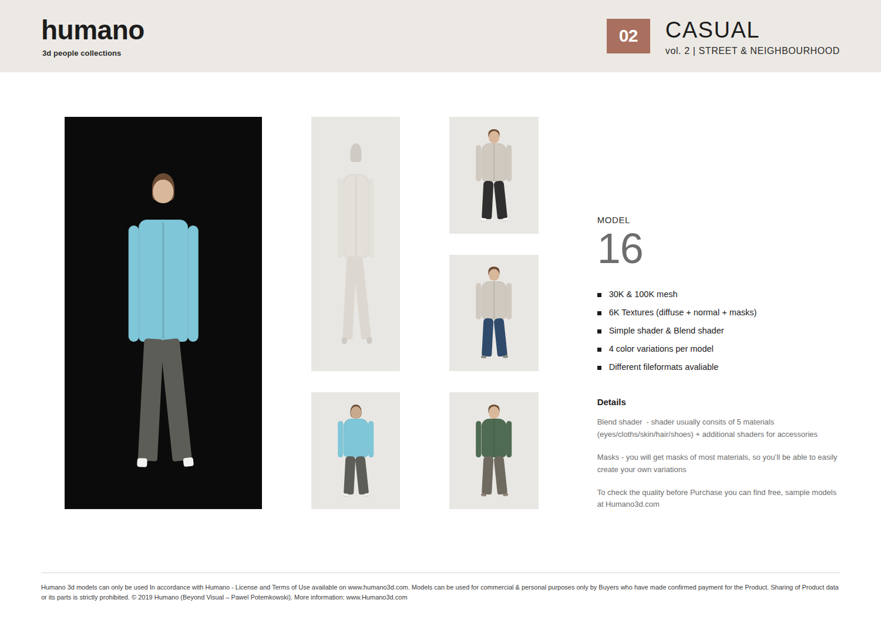humano
3d people collections
02
CASUAL
vol. 2 | STREET & NEIGHBOURHOOD
MODEL
16
30K & 100K mesh
6K Textures (diffuse + normal + masks)
Simple shader & Blend shader
4 color variations per model
Different fileformats avaliable
Details
Blend shader - shader usually consits of 5 materials (eyes/cloths/skin/hair/shoes) + additional shaders for accessories
Masks - you will get masks of most materials, so you’ll be able to easily create your own variations
To check the quality before Purchase you can find free, sample models at Humano3d.com
Humano 3d models can only be used In accordance with Humano - License and Terms of Use available on www.humano3d.com. Models can be used for commercial & personal purposes only by Buyers who have made confirmed payment for the Product. Sharing of Product data or its parts is strictly prohibited. © 2019 Humano (Beyond Visual – Pawel Potemkowski). More information: www.Humano3d.com